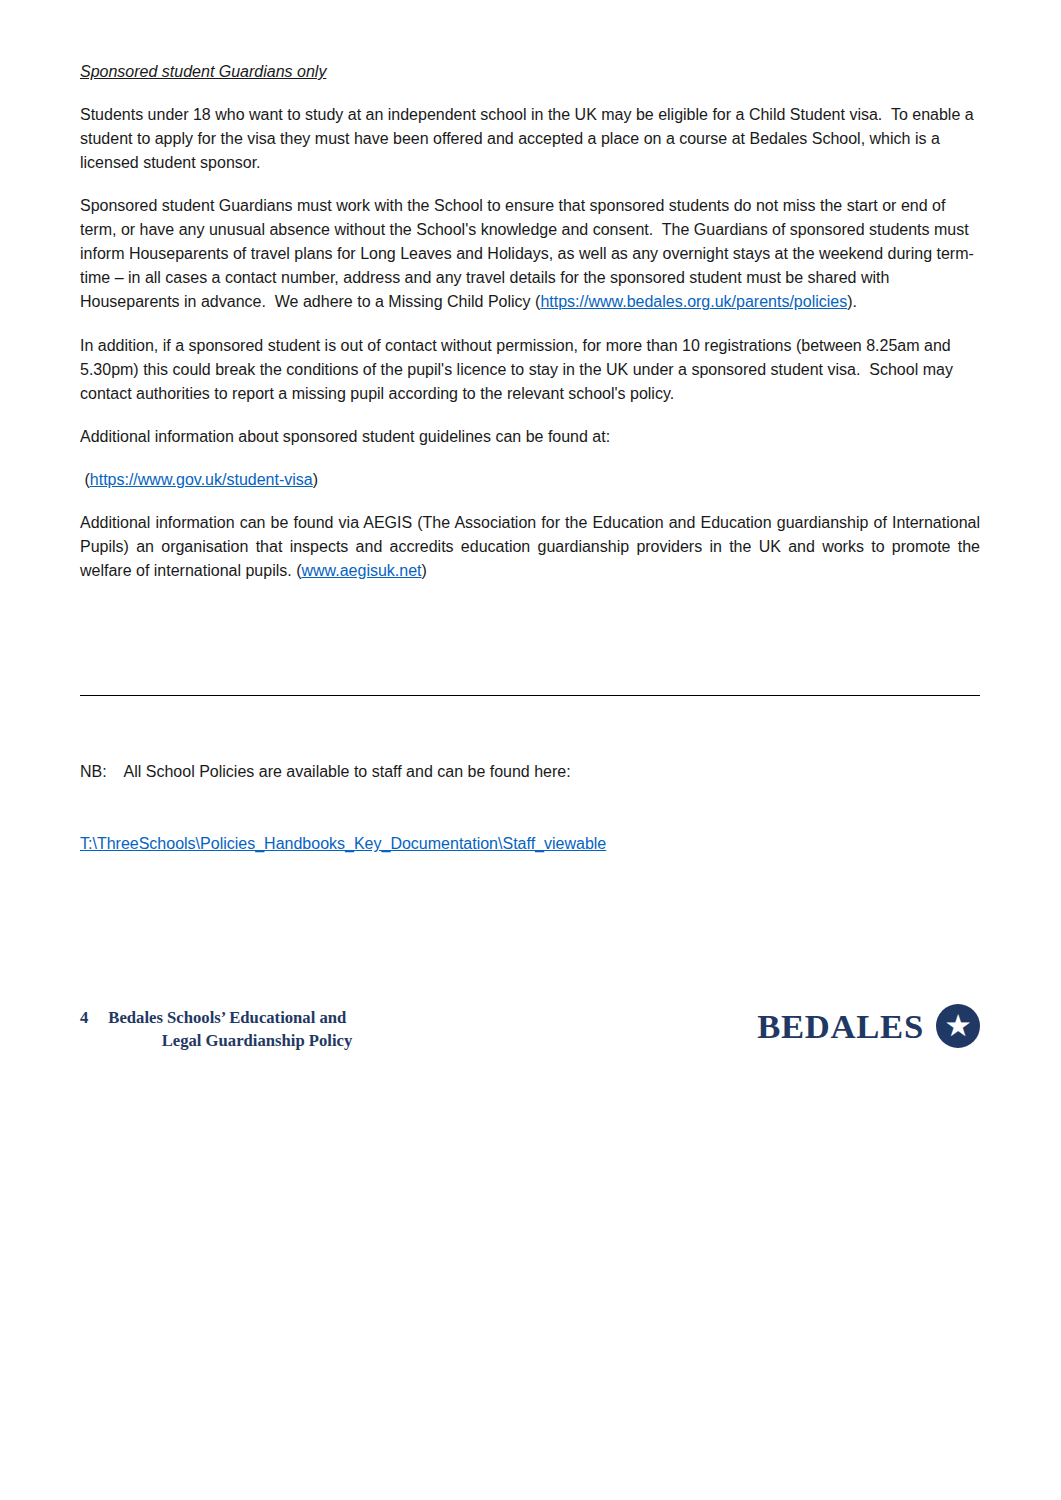Sponsored student Guardians only
Students under 18 who want to study at an independent school in the UK may be eligible for a Child Student visa. To enable a student to apply for the visa they must have been offered and accepted a place on a course at Bedales School, which is a licensed student sponsor.
Sponsored student Guardians must work with the School to ensure that sponsored students do not miss the start or end of term, or have any unusual absence without the School's knowledge and consent. The Guardians of sponsored students must inform Houseparents of travel plans for Long Leaves and Holidays, as well as any overnight stays at the weekend during term-time – in all cases a contact number, address and any travel details for the sponsored student must be shared with Houseparents in advance. We adhere to a Missing Child Policy (https://www.bedales.org.uk/parents/policies).
In addition, if a sponsored student is out of contact without permission, for more than 10 registrations (between 8.25am and 5.30pm) this could break the conditions of the pupil's licence to stay in the UK under a sponsored student visa. School may contact authorities to report a missing pupil according to the relevant school's policy.
Additional information about sponsored student guidelines can be found at:
(https://www.gov.uk/student-visa)
Additional information can be found via AEGIS (The Association for the Education and Education guardianship of International Pupils) an organisation that inspects and accredits education guardianship providers in the UK and works to promote the welfare of international pupils. (www.aegisuk.net)
NB: All School Policies are available to staff and can be found here:
T:\ThreeSchools\Policies_Handbooks_Key_Documentation\Staff_viewable
4 Bedales Schools’ Educational and Legal Guardianship Policy
BEDALES ★